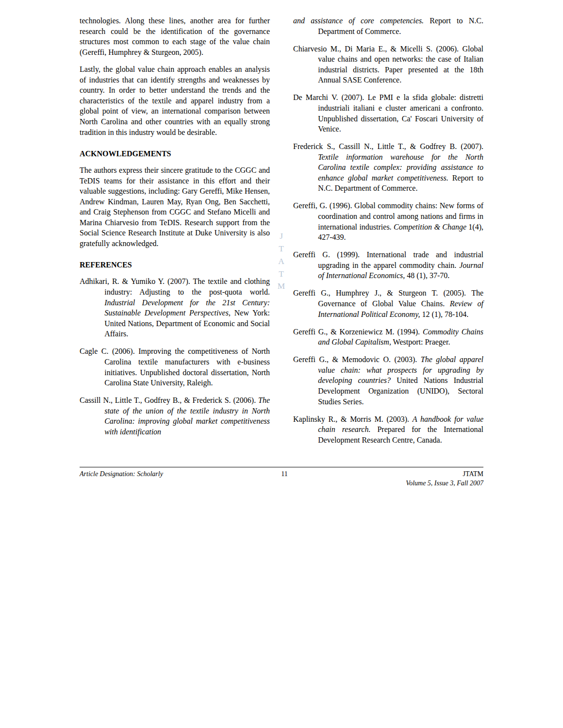J T A T M
technologies. Along these lines, another area for further research could be the identification of the governance structures most common to each stage of the value chain (Gereffi, Humphrey & Sturgeon, 2005).
Lastly, the global value chain approach enables an analysis of industries that can identify strengths and weaknesses by country. In order to better understand the trends and the characteristics of the textile and apparel industry from a global point of view, an international comparison between North Carolina and other countries with an equally strong tradition in this industry would be desirable.
ACKNOWLEDGEMENTS
The authors express their sincere gratitude to the CGGC and TeDIS teams for their assistance in this effort and their valuable suggestions, including: Gary Gereffi, Mike Hensen, Andrew Kindman, Lauren May, Ryan Ong, Ben Sacchetti, and Craig Stephenson from CGGC and Stefano Micelli and Marina Chiarvesio from TeDIS. Research support from the Social Science Research Institute at Duke University is also gratefully acknowledged.
REFERENCES
Adhikari, R. & Yumiko Y. (2007). The textile and clothing industry: Adjusting to the post-quota world. Industrial Development for the 21st Century: Sustainable Development Perspectives, New York: United Nations, Department of Economic and Social Affairs.
Cagle C. (2006). Improving the competitiveness of North Carolina textile manufacturers with e-business initiatives. Unpublished doctoral dissertation, North Carolina State University, Raleigh.
Cassill N., Little T., Godfrey B., & Frederick S. (2006). The state of the union of the textile industry in North Carolina: improving global market competitiveness with identification
and assistance of core competencies. Report to N.C. Department of Commerce.
Chiarvesio M., Di Maria E., & Micelli S. (2006). Global value chains and open networks: the case of Italian industrial districts. Paper presented at the 18th Annual SASE Conference.
De Marchi V. (2007). Le PMI e la sfida globale: distretti industriali italiani e cluster americani a confronto. Unpublished dissertation, Ca' Foscari University of Venice.
Frederick S., Cassill N., Little T., & Godfrey B. (2007). Textile information warehouse for the North Carolina textile complex: providing assistance to enhance global market competitiveness. Report to N.C. Department of Commerce.
Gereffi, G. (1996). Global commodity chains: New forms of coordination and control among nations and firms in international industries. Competition & Change 1(4), 427-439.
Gereffi G. (1999). International trade and industrial upgrading in the apparel commodity chain. Journal of International Economics, 48 (1), 37-70.
Gereffi G., Humphrey J., & Sturgeon T. (2005). The Governance of Global Value Chains. Review of International Political Economy, 12 (1), 78-104.
Gereffi G., & Korzeniewicz M. (1994). Commodity Chains and Global Capitalism, Westport: Praeger.
Gereffi G., & Memodovic O. (2003). The global apparel value chain: what prospects for upgrading by developing countries? United Nations Industrial Development Organization (UNIDO), Sectoral Studies Series.
Kaplinsky R., & Morris M. (2003). A handbook for value chain research. Prepared for the International Development Research Centre, Canada.
Article Designation: Scholarly
11
JTATM
Volume 5, Issue 3, Fall 2007